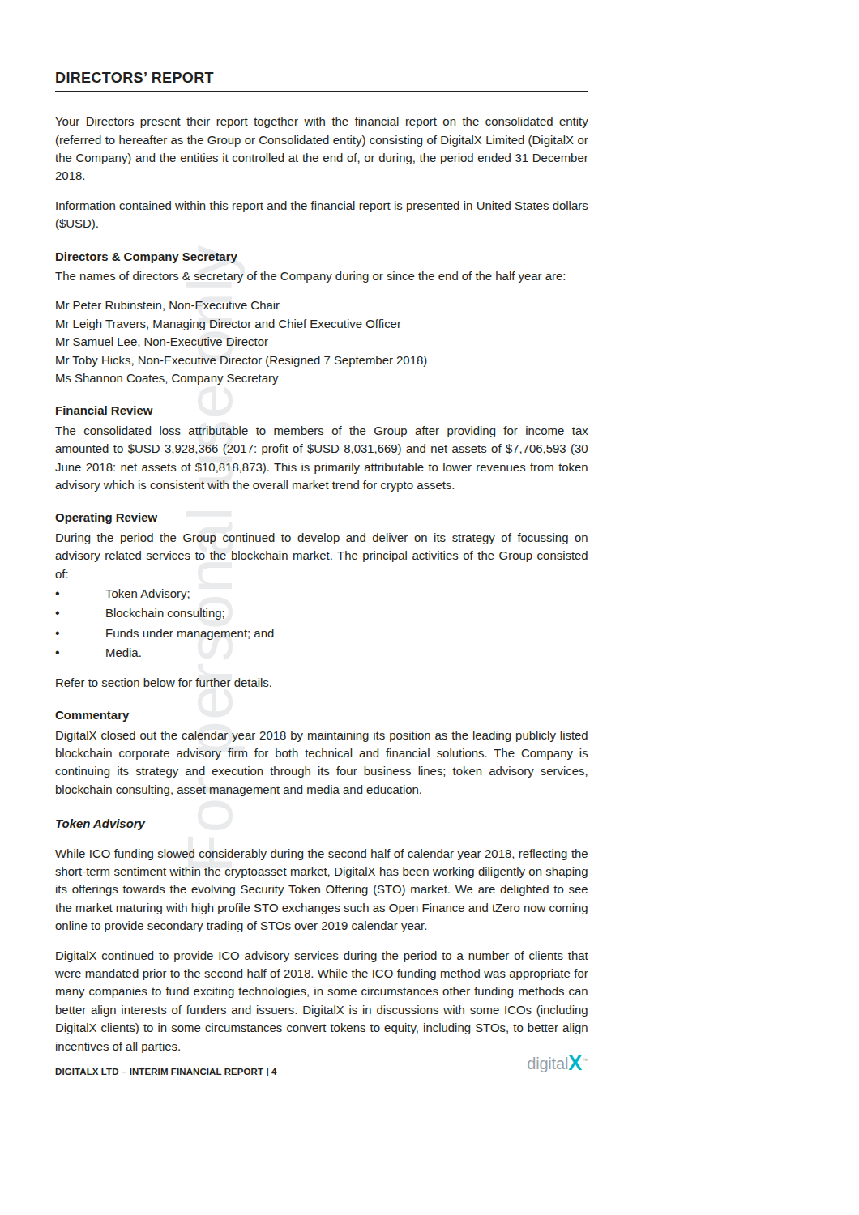For personal use only
DIRECTORS’ REPORT
Your Directors present their report together with the financial report on the consolidated entity (referred to hereafter as the Group or Consolidated entity) consisting of DigitalX Limited (DigitalX or the Company) and the entities it controlled at the end of, or during, the period ended 31 December 2018.
Information contained within this report and the financial report is presented in United States dollars ($USD).
Directors & Company Secretary
The names of directors & secretary of the Company during or since the end of the half year are:
Mr Peter Rubinstein, Non-Executive Chair
Mr Leigh Travers, Managing Director and Chief Executive Officer
Mr Samuel Lee, Non-Executive Director
Mr Toby Hicks, Non-Executive Director (Resigned 7 September 2018)
Ms Shannon Coates, Company Secretary
Financial Review
The consolidated loss attributable to members of the Group after providing for income tax amounted to $USD 3,928,366 (2017: profit of $USD 8,031,669) and net assets of $7,706,593 (30 June 2018: net assets of $10,818,873). This is primarily attributable to lower revenues from token advisory which is consistent with the overall market trend for crypto assets.
Operating Review
During the period the Group continued to develop and deliver on its strategy of focussing on advisory related services to the blockchain market. The principal activities of the Group consisted of:
Token Advisory;
Blockchain consulting;
Funds under management; and
Media.
Refer to section below for further details.
Commentary
DigitalX closed out the calendar year 2018 by maintaining its position as the leading publicly listed blockchain corporate advisory firm for both technical and financial solutions. The Company is continuing its strategy and execution through its four business lines; token advisory services, blockchain consulting, asset management and media and education.
Token Advisory
While ICO funding slowed considerably during the second half of calendar year 2018, reflecting the short-term sentiment within the cryptoasset market, DigitalX has been working diligently on shaping its offerings towards the evolving Security Token Offering (STO) market. We are delighted to see the market maturing with high profile STO exchanges such as Open Finance and tZero now coming online to provide secondary trading of STOs over 2019 calendar year.
DigitalX continued to provide ICO advisory services during the period to a number of clients that were mandated prior to the second half of 2018. While the ICO funding method was appropriate for many companies to fund exciting technologies, in some circumstances other funding methods can better align interests of funders and issuers. DigitalX is in discussions with some ICOs (including DigitalX clients) to in some circumstances convert tokens to equity, including STOs, to better align incentives of all parties.
DIGITALX LTD – INTERIM FINANCIAL REPORT | 4
digitalX™